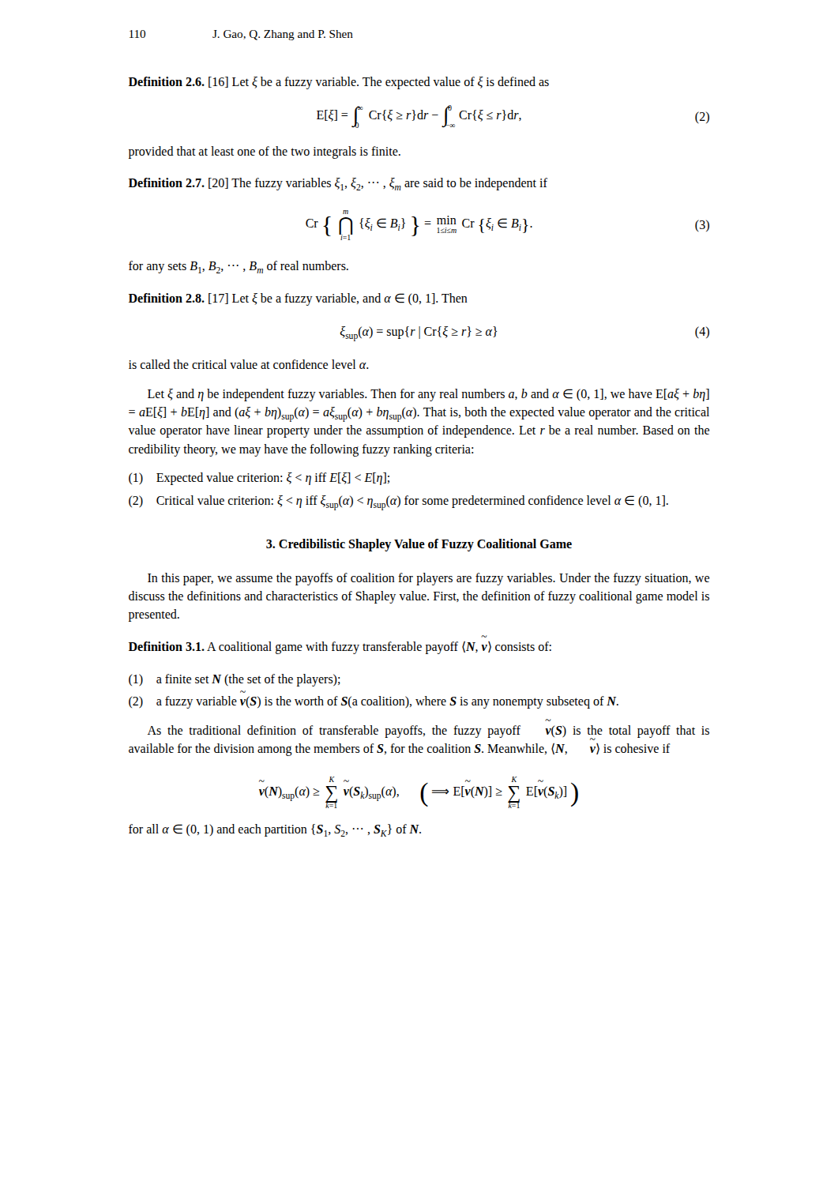110 J. Gao, Q. Zhang and P. Shen
Definition 2.6. [16] Let ξ be a fuzzy variable. The expected value of ξ is defined as
E[ξ] = ∞∫0 Cr{ξ ≥ r}dr − 0∫−∞ Cr{ξ ≤ r}dr, (2)
provided that at least one of the two integrals is finite.
Definition 2.7. [20] The fuzzy variables ξ1, ξ2, ··· , ξm are said to be independent if
Cr { m⋂i=1 {ξi ∈ Bi} } = min 1≤i≤m Cr {ξi ∈ Bi}. (3)
for any sets B1, B2, ··· , Bm of real numbers.
Definition 2.8. [17] Let ξ be a fuzzy variable, and α ∈ (0, 1]. Then
ξsup(α) = sup{r | Cr{ξ ≥ r} ≥ α} (4)
is called the critical value at confidence level α.
Let ξ and η be independent fuzzy variables. Then for any real numbers a, b and α ∈ (0, 1], we have E[aξ + bη] = aE[ξ] + bE[η] and (aξ + bη)sup(α) = aξsup(α) + bηsup(α). That is, both the expected value operator and the critical value operator have linear property under the assumption of independence. Let r be a real number. Based on the credibility theory, we may have the following fuzzy ranking criteria:
(1) Expected value criterion: ξ < η iff E[ξ] < E[η];
(2) Critical value criterion: ξ < η iff ξsup(α) < ηsup(α) for some predetermined confidence level α ∈ (0, 1].
3. Credibilistic Shapley Value of Fuzzy Coalitional Game
In this paper, we assume the payoffs of coalition for players are fuzzy variables. Under the fuzzy situation, we discuss the definitions and characteristics of Shapley value. First, the definition of fuzzy coalitional game model is presented.
Definition 3.1. A coalitional game with fuzzy transferable payoff ⟨N, v⟩ consists of:
(1) a finite set N (the set of the players);
(2) a fuzzy variable v(S) is the worth of S(a coalition), where S is any nonempty subseteq of N.
As the traditional definition of transferable payoffs, the fuzzy payoff v(S) is the total payoff that is available for the division among the members of S, for the coalition S. Meanwhile, ⟨N, v⟩ is cohesive if
v(N)sup(α) ≥ K∑k=1 v(Sk)sup(α), ( ⟹ E[v(N)] ≥ K∑k=1 E[v(Sk)] )
for all α ∈ (0, 1) and each partition {S1, S2, ··· , SK} of N.